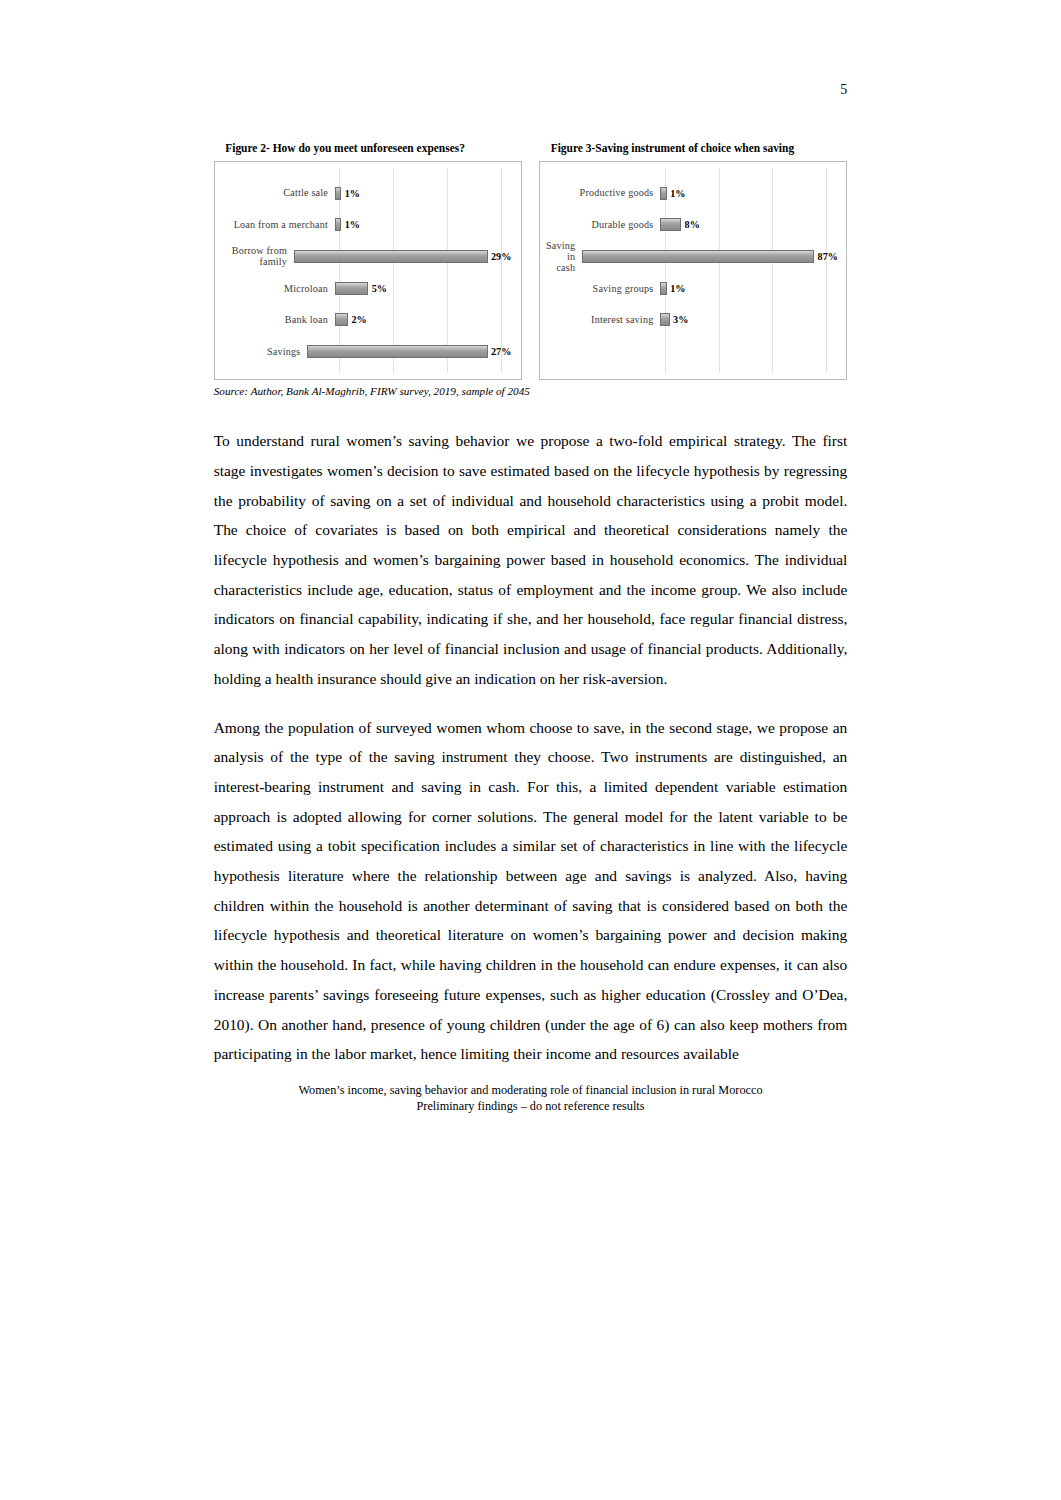5
Figure 2- How do you meet unforeseen expenses?
Cattle sale
1%
Loan from a merchant
1%
Borrow from family
29%
Microloan
5%
Bank loan
2%
Savings
27%
Figure 3-Saving instrument of choice when saving
Productive goods
1%
Durable goods
8%
Saving in cash
87%
Saving groups
1%
Interest saving
3%
Source: Author, Bank Al-Maghrib, FIRW survey, 2019, sample of 2045
To understand rural women’s saving behavior we propose a two-fold empirical strategy. The first stage investigates women’s decision to save estimated based on the lifecycle hypothesis by regressing the probability of saving on a set of individual and household characteristics using a probit model. The choice of covariates is based on both empirical and theoretical considerations namely the lifecycle hypothesis and women’s bargaining power based in household economics. The individual characteristics include age, education, status of employment and the income group. We also include indicators on financial capability, indicating if she, and her household, face regular financial distress, along with indicators on her level of financial inclusion and usage of financial products. Additionally, holding a health insurance should give an indication on her risk-aversion.
Among the population of surveyed women whom choose to save, in the second stage, we propose an analysis of the type of the saving instrument they choose. Two instruments are distinguished, an interest-bearing instrument and saving in cash. For this, a limited dependent variable estimation approach is adopted allowing for corner solutions. The general model for the latent variable to be estimated using a tobit specification includes a similar set of characteristics in line with the lifecycle hypothesis literature where the relationship between age and savings is analyzed. Also, having children within the household is another determinant of saving that is considered based on both the lifecycle hypothesis and theoretical literature on women’s bargaining power and decision making within the household. In fact, while having children in the household can endure expenses, it can also increase parents’ savings foreseeing future expenses, such as higher education (Crossley and O’Dea, 2010). On another hand, presence of young children (under the age of 6) can also keep mothers from participating in the labor market, hence limiting their income and resources available
Women’s income, saving behavior and moderating role of financial inclusion in rural Morocco
Preliminary findings – do not reference results